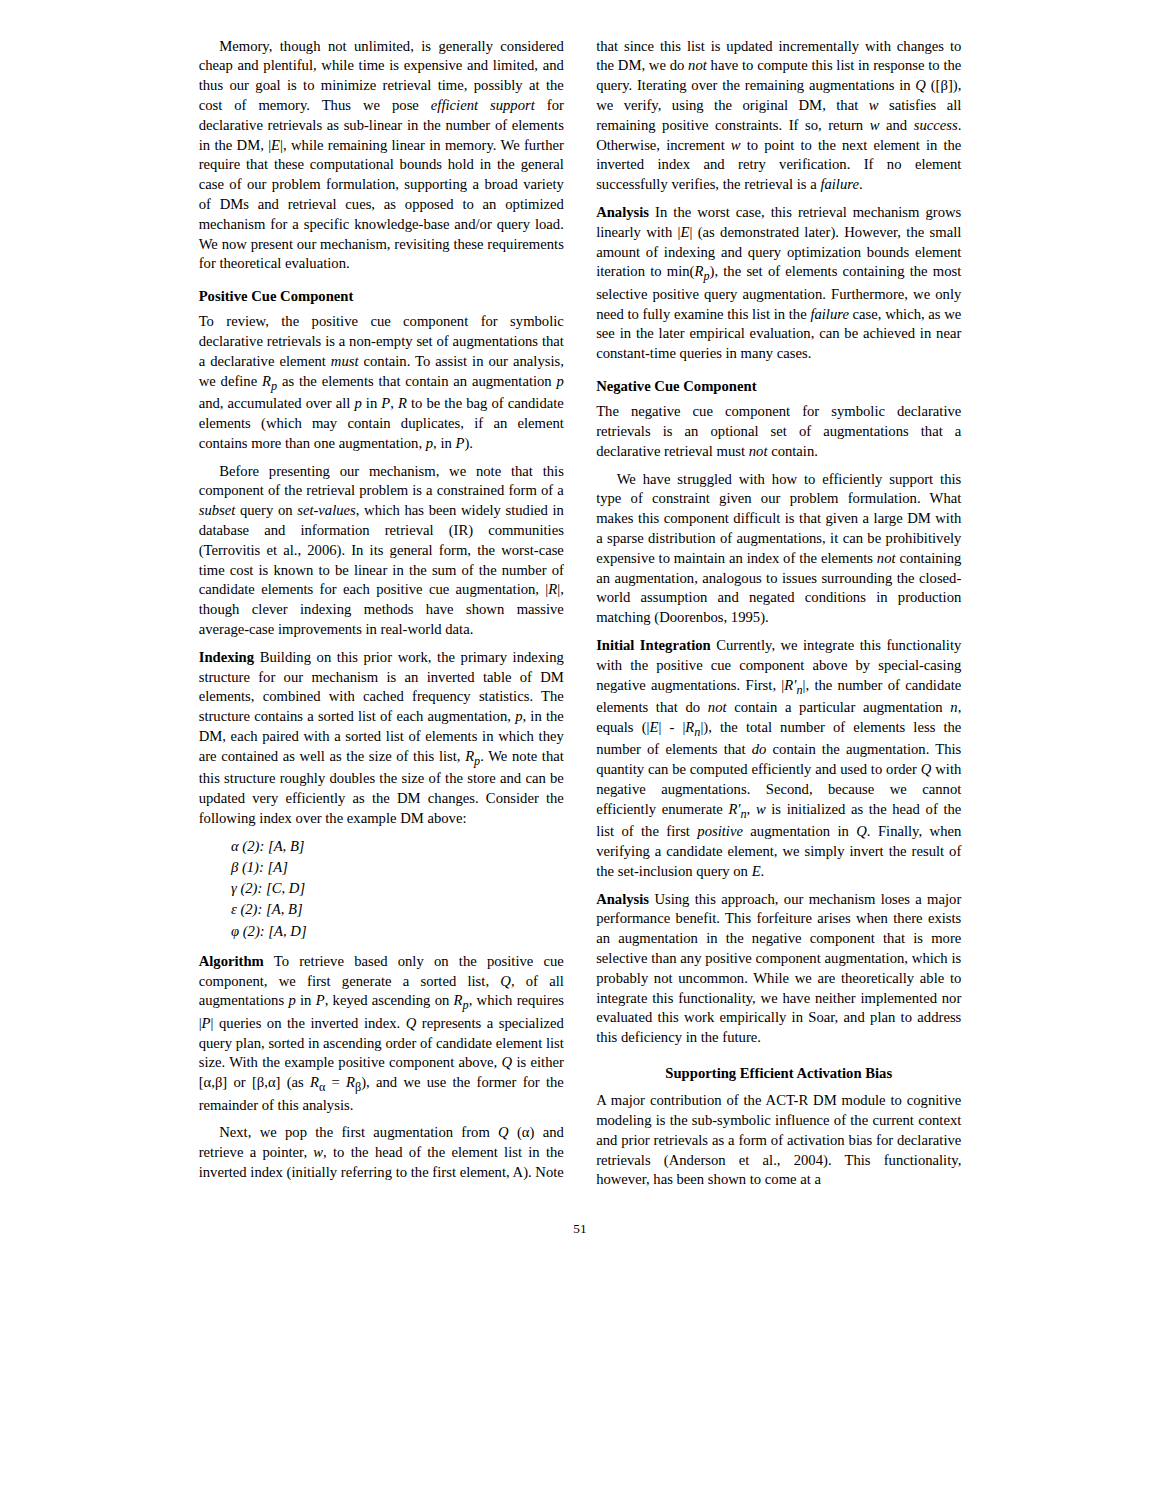Memory, though not unlimited, is generally considered cheap and plentiful, while time is expensive and limited, and thus our goal is to minimize retrieval time, possibly at the cost of memory. Thus we pose efficient support for declarative retrievals as sub-linear in the number of elements in the DM, |E|, while remaining linear in memory. We further require that these computational bounds hold in the general case of our problem formulation, supporting a broad variety of DMs and retrieval cues, as opposed to an optimized mechanism for a specific knowledge-base and/or query load. We now present our mechanism, revisiting these requirements for theoretical evaluation.
Positive Cue Component
To review, the positive cue component for symbolic declarative retrievals is a non-empty set of augmentations that a declarative element must contain. To assist in our analysis, we define Rp as the elements that contain an augmentation p and, accumulated over all p in P, R to be the bag of candidate elements (which may contain duplicates, if an element contains more than one augmentation, p, in P).
Before presenting our mechanism, we note that this component of the retrieval problem is a constrained form of a subset query on set-values, which has been widely studied in database and information retrieval (IR) communities (Terrovitis et al., 2006). In its general form, the worst-case time cost is known to be linear in the sum of the number of candidate elements for each positive cue augmentation, |R|, though clever indexing methods have shown massive average-case improvements in real-world data.
Indexing Building on this prior work, the primary indexing structure for our mechanism is an inverted table of DM elements, combined with cached frequency statistics. The structure contains a sorted list of each augmentation, p, in the DM, each paired with a sorted list of elements in which they are contained as well as the size of this list, Rp. We note that this structure roughly doubles the size of the store and can be updated very efficiently as the DM changes. Consider the following index over the example DM above:
α (2): [A, B]
β (1): [A]
γ (2): [C, D]
ε (2): [A, B]
φ (2): [A, D]
Algorithm To retrieve based only on the positive cue component, we first generate a sorted list, Q, of all augmentations p in P, keyed ascending on Rp, which requires |P| queries on the inverted index. Q represents a specialized query plan, sorted in ascending order of candidate element list size. With the example positive component above, Q is either [α,β] or [β,α] (as Rα = Rβ), and we use the former for the remainder of this analysis.
Next, we pop the first augmentation from Q (α) and retrieve a pointer, w, to the head of the element list in the inverted index (initially referring to the first element, A). Note that since this list is updated incrementally with changes to the DM, we do not have to compute this list in response to the query. Iterating over the remaining augmentations in Q ([β]), we verify, using the original DM, that w satisfies all remaining positive constraints. If so, return w and success. Otherwise, increment w to point to the next element in the inverted index and retry verification. If no element successfully verifies, the retrieval is a failure.
Analysis In the worst case, this retrieval mechanism grows linearly with |E| (as demonstrated later). However, the small amount of indexing and query optimization bounds element iteration to min(Rp), the set of elements containing the most selective positive query augmentation. Furthermore, we only need to fully examine this list in the failure case, which, as we see in the later empirical evaluation, can be achieved in near constant-time queries in many cases.
Negative Cue Component
The negative cue component for symbolic declarative retrievals is an optional set of augmentations that a declarative retrieval must not contain.
We have struggled with how to efficiently support this type of constraint given our problem formulation. What makes this component difficult is that given a large DM with a sparse distribution of augmentations, it can be prohibitively expensive to maintain an index of the elements not containing an augmentation, analogous to issues surrounding the closed-world assumption and negated conditions in production matching (Doorenbos, 1995).
Initial Integration Currently, we integrate this functionality with the positive cue component above by special-casing negative augmentations. First, |R'n|, the number of candidate elements that do not contain a particular augmentation n, equals (|E| - |Rn|), the total number of elements less the number of elements that do contain the augmentation. This quantity can be computed efficiently and used to order Q with negative augmentations. Second, because we cannot efficiently enumerate R'n, w is initialized as the head of the list of the first positive augmentation in Q. Finally, when verifying a candidate element, we simply invert the result of the set-inclusion query on E.
Analysis Using this approach, our mechanism loses a major performance benefit. This forfeiture arises when there exists an augmentation in the negative component that is more selective than any positive component augmentation, which is probably not uncommon. While we are theoretically able to integrate this functionality, we have neither implemented nor evaluated this work empirically in Soar, and plan to address this deficiency in the future.
Supporting Efficient Activation Bias
A major contribution of the ACT-R DM module to cognitive modeling is the sub-symbolic influence of the current context and prior retrievals as a form of activation bias for declarative retrievals (Anderson et al., 2004). This functionality, however, has been shown to come at a
51